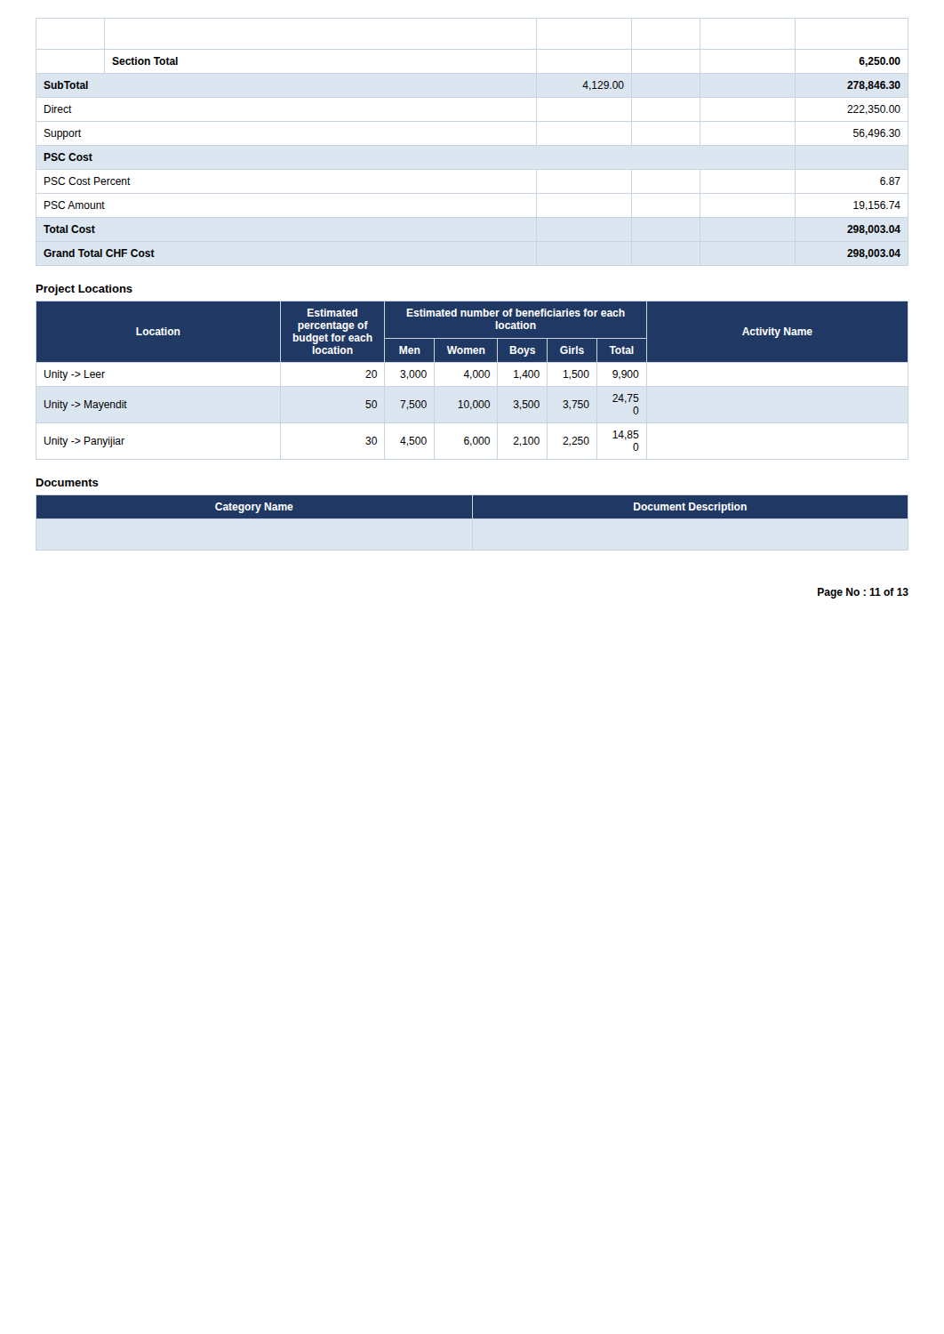| | Section Total | | | | 6,250.00 |
| SubTotal | 4,129.00 | | | 278,846.30 |
| Direct | | | | 222,350.00 |
| Support | | | | 56,496.30 |
| PSC Cost | |
| PSC Cost Percent | | | | 6.87 |
| PSC Amount | | | | 19,156.74 |
| Total Cost | | | | 298,003.04 |
| Grand Total CHF Cost | | | | 298,003.04 |
Project Locations
| Location | Estimated percentage of budget for each location | Estimated number of beneficiaries for each location | Activity Name |
| Men | Women | Boys | Girls | Total |
| Unity -> Leer | 20 | 3,000 | 4,000 | 1,400 | 1,500 | 9,900 | |
| Unity -> Mayendit | 50 | 7,500 | 10,000 | 3,500 | 3,750 | 24,75 0 | |
| Unity -> Panyijiar | 30 | 4,500 | 6,000 | 2,100 | 2,250 | 14,85 0 | |
Documents
| Category Name | Document Description |
Page No : 11 of 13